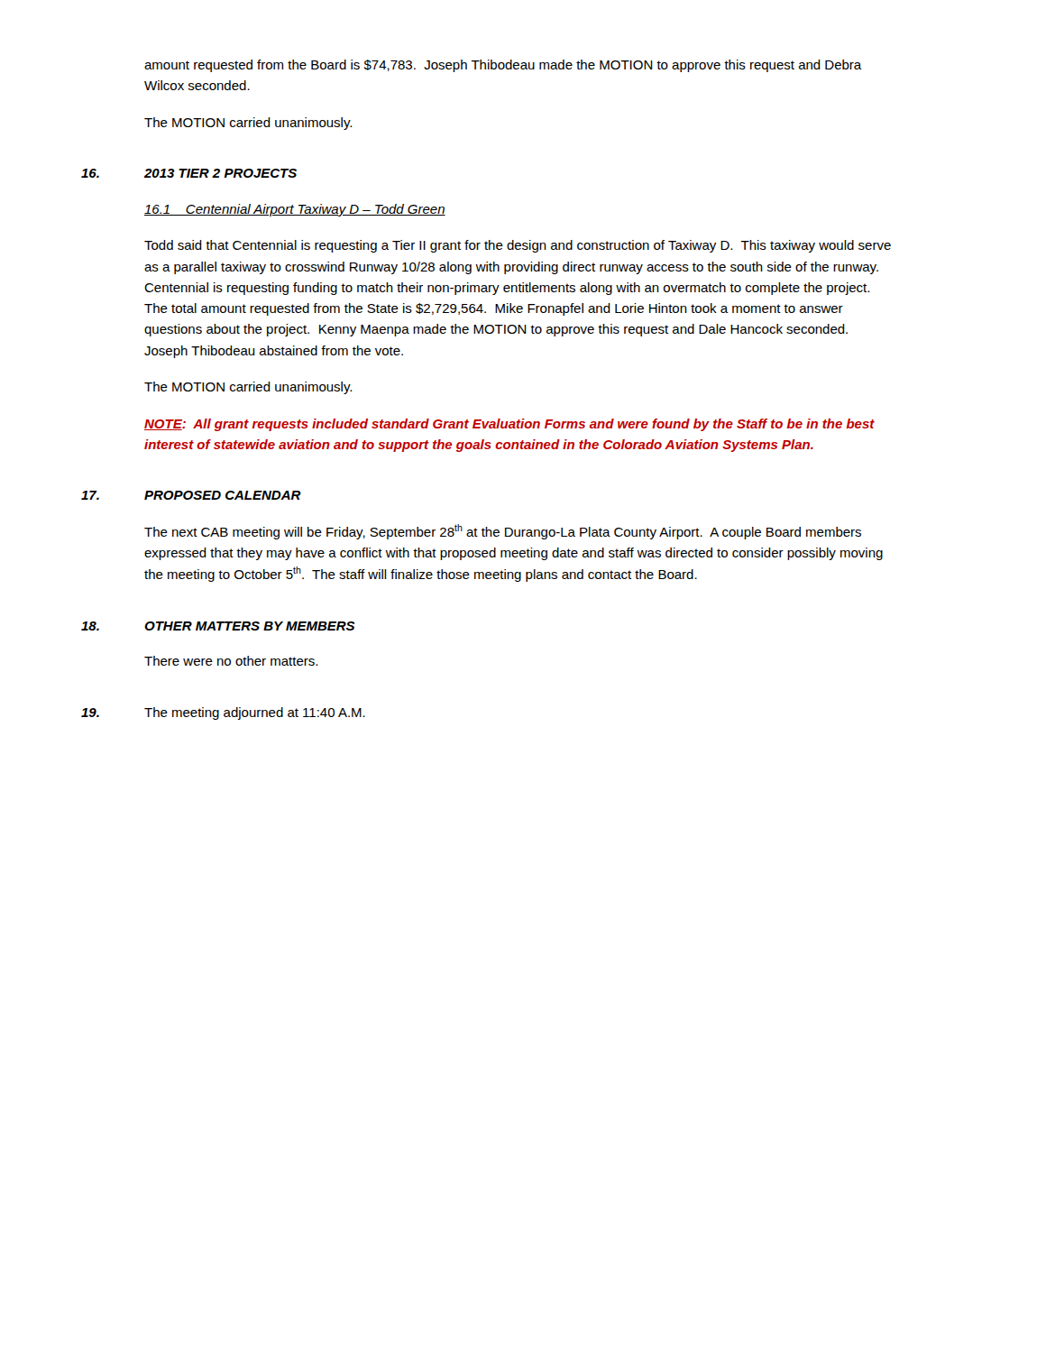amount requested from the Board is $74,783. Joseph Thibodeau made the MOTION to approve this request and Debra Wilcox seconded.
The MOTION carried unanimously.
16. 2013 TIER 2 PROJECTS
16.1 Centennial Airport Taxiway D – Todd Green
Todd said that Centennial is requesting a Tier II grant for the design and construction of Taxiway D. This taxiway would serve as a parallel taxiway to crosswind Runway 10/28 along with providing direct runway access to the south side of the runway. Centennial is requesting funding to match their non-primary entitlements along with an overmatch to complete the project. The total amount requested from the State is $2,729,564. Mike Fronapfel and Lorie Hinton took a moment to answer questions about the project. Kenny Maenpa made the MOTION to approve this request and Dale Hancock seconded. Joseph Thibodeau abstained from the vote.
The MOTION carried unanimously.
NOTE: All grant requests included standard Grant Evaluation Forms and were found by the Staff to be in the best interest of statewide aviation and to support the goals contained in the Colorado Aviation Systems Plan.
17. PROPOSED CALENDAR
The next CAB meeting will be Friday, September 28th at the Durango-La Plata County Airport. A couple Board members expressed that they may have a conflict with that proposed meeting date and staff was directed to consider possibly moving the meeting to October 5th. The staff will finalize those meeting plans and contact the Board.
18. OTHER MATTERS BY MEMBERS
There were no other matters.
19. The meeting adjourned at 11:40 A.M.